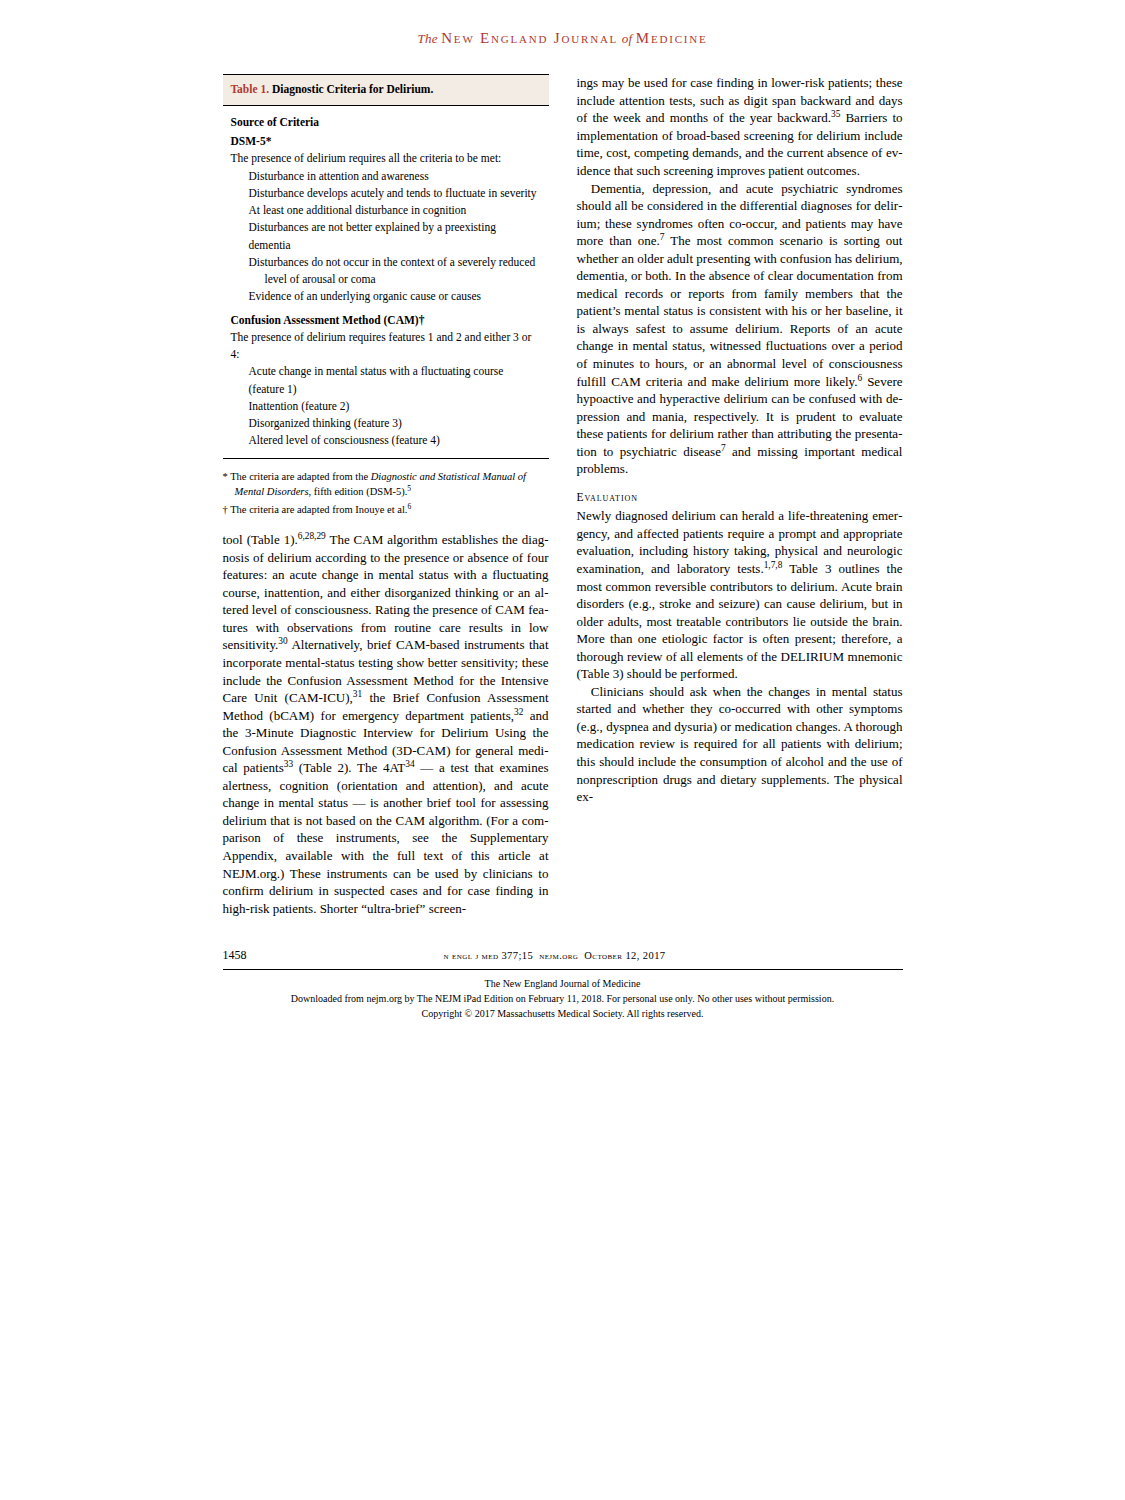The New England Journal of Medicine
Table 1. Diagnostic Criteria for Delirium.
Source of Criteria
DSM-5*
The presence of delirium requires all the criteria to be met:
Disturbance in attention and awareness
Disturbance develops acutely and tends to fluctuate in severity
At least one additional disturbance in cognition
Disturbances are not better explained by a preexisting dementia
Disturbances do not occur in the context of a severely reduced level of arousal or coma
Evidence of an underlying organic cause or causes
Confusion Assessment Method (CAM)†
The presence of delirium requires features 1 and 2 and either 3 or 4:
Acute change in mental status with a fluctuating course (feature 1)
Inattention (feature 2)
Disorganized thinking (feature 3)
Altered level of consciousness (feature 4)
* The criteria are adapted from the Diagnostic and Statistical Manual of Mental Disorders, fifth edition (DSM-5).5
† The criteria are adapted from Inouye et al.6
tool (Table 1).6,28,29 The CAM algorithm establishes the diagnosis of delirium according to the presence or absence of four features: an acute change in mental status with a fluctuating course, inattention, and either disorganized thinking or an altered level of consciousness. Rating the presence of CAM features with observations from routine care results in low sensitivity.30 Alternatively, brief CAM-based instruments that incorporate mental-status testing show better sensitivity; these include the Confusion Assessment Method for the Intensive Care Unit (CAM-ICU),31 the Brief Confusion Assessment Method (bCAM) for emergency department patients,32 and the 3-Minute Diagnostic Interview for Delirium Using the Confusion Assessment Method (3D-CAM) for general medical patients33 (Table 2). The 4AT34 — a test that examines alertness, cognition (orientation and attention), and acute change in mental status — is another brief tool for assessing delirium that is not based on the CAM algorithm. (For a comparison of these instruments, see the Supplementary Appendix, available with the full text of this article at NEJM.org.) These instruments can be used by clinicians to confirm delirium in suspected cases and for case finding in high-risk patients. Shorter “ultra-brief” screen-
ings may be used for case finding in lower-risk patients; these include attention tests, such as digit span backward and days of the week and months of the year backward.35 Barriers to implementation of broad-based screening for delirium include time, cost, competing demands, and the current absence of evidence that such screening improves patient outcomes.
Dementia, depression, and acute psychiatric syndromes should all be considered in the differential diagnoses for delirium; these syndromes often co-occur, and patients may have more than one.7 The most common scenario is sorting out whether an older adult presenting with confusion has delirium, dementia, or both. In the absence of clear documentation from medical records or reports from family members that the patient’s mental status is consistent with his or her baseline, it is always safest to assume delirium. Reports of an acute change in mental status, witnessed fluctuations over a period of minutes to hours, or an abnormal level of consciousness fulfill CAM criteria and make delirium more likely.6 Severe hypoactive and hyperactive delirium can be confused with depression and mania, respectively. It is prudent to evaluate these patients for delirium rather than attributing the presentation to psychiatric disease7 and missing important medical problems.
Evaluation
Newly diagnosed delirium can herald a life-threatening emergency, and affected patients require a prompt and appropriate evaluation, including history taking, physical and neurologic examination, and laboratory tests.1,7,8 Table 3 outlines the most common reversible contributors to delirium. Acute brain disorders (e.g., stroke and seizure) can cause delirium, but in older adults, most treatable contributors lie outside the brain. More than one etiologic factor is often present; therefore, a thorough review of all elements of the DELIRIUM mnemonic (Table 3) should be performed.
Clinicians should ask when the changes in mental status started and whether they co-occurred with other symptoms (e.g., dyspnea and dysuria) or medication changes. A thorough medication review is required for all patients with delirium; this should include the consumption of alcohol and the use of nonprescription drugs and dietary supplements. The physical ex-
1458
n engl j med 377;15 nejm.org October 12, 2017
The New England Journal of Medicine
Downloaded from nejm.org by The NEJM iPad Edition on February 11, 2018. For personal use only. No other uses without permission.
Copyright © 2017 Massachusetts Medical Society. All rights reserved.